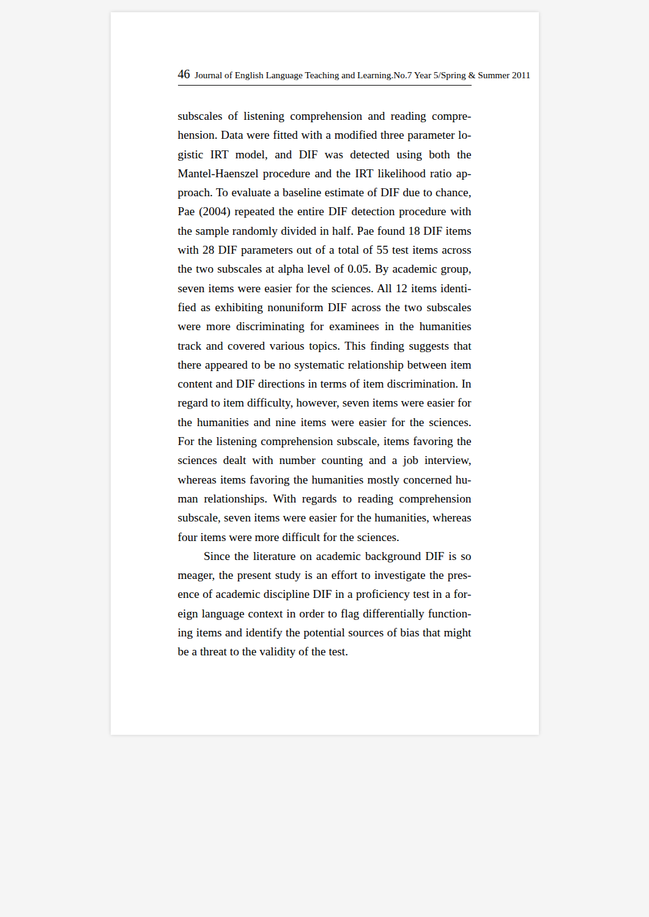46 Journal of English Language Teaching and Learning.No.7 Year 5/Spring & Summer 2011
subscales of listening comprehension and reading comprehension. Data were fitted with a modified three parameter logistic IRT model, and DIF was detected using both the Mantel-Haenszel procedure and the IRT likelihood ratio approach. To evaluate a baseline estimate of DIF due to chance, Pae (2004) repeated the entire DIF detection procedure with the sample randomly divided in half. Pae found 18 DIF items with 28 DIF parameters out of a total of 55 test items across the two subscales at alpha level of 0.05. By academic group, seven items were easier for the sciences. All 12 items identified as exhibiting nonuniform DIF across the two subscales were more discriminating for examinees in the humanities track and covered various topics. This finding suggests that there appeared to be no systematic relationship between item content and DIF directions in terms of item discrimination. In regard to item difficulty, however, seven items were easier for the humanities and nine items were easier for the sciences. For the listening comprehension subscale, items favoring the sciences dealt with number counting and a job interview, whereas items favoring the humanities mostly concerned human relationships. With regards to reading comprehension subscale, seven items were easier for the humanities, whereas four items were more difficult for the sciences.
Since the literature on academic background DIF is so meager, the present study is an effort to investigate the presence of academic discipline DIF in a proficiency test in a foreign language context in order to flag differentially functioning items and identify the potential sources of bias that might be a threat to the validity of the test.